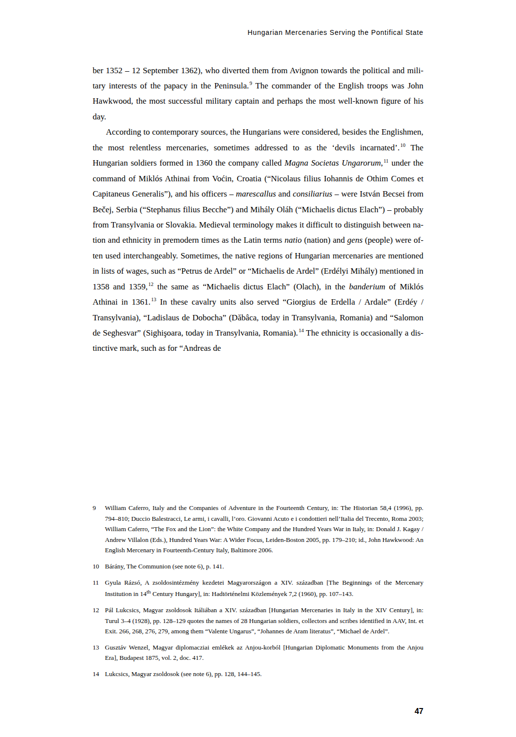Hungarian Mercenaries Serving the Pontifical State
ber 1352 – 12 September 1362), who diverted them from Avignon towards the political and military interests of the papacy in the Peninsula.9 The commander of the English troops was John Hawkwood, the most successful military captain and perhaps the most well-known figure of his day.
According to contemporary sources, the Hungarians were considered, besides the Englishmen, the most relentless mercenaries, sometimes addressed to as the ‘devils incarnated’.10 The Hungarian soldiers formed in 1360 the company called Magna Societas Ungarorum,11 under the command of Miklós Athinai from Voćin, Croatia (“Nicolaus filius Iohannis de Othim Comes et Capitaneus Generalis”), and his officers – marescallus and consiliarius – were István Becsei from Bečej, Serbia (“Stephanus filius Becche”) and Mihály Oláh (“Michaelis dictus Elach”) – probably from Transylvania or Slovakia. Medieval terminology makes it difficult to distinguish between nation and ethnicity in premodern times as the Latin terms natio (nation) and gens (people) were often used interchangeably. Sometimes, the native regions of Hungarian mercenaries are mentioned in lists of wages, such as “Petrus de Ardel” or “Michaelis de Ardel” (Erdélyi Mihály) mentioned in 1358 and 1359,12 the same as “Michaelis dictus Elach” (Olach), in the banderium of Miklós Athinai in 1361.13 In these cavalry units also served “Giorgius de Erdella / Ardale” (Erdéy / Transylvania), “Ladislaus de Dobocha” (Dăbâca, today in Transylvania, Romania) and “Salomon de Seghesvar” (Sighişoara, today in Transylvania, Romania).14 The ethnicity is occasionally a distinctive mark, such as for “Andreas de
William Caferro, Italy and the Companies of Adventure in the Fourteenth Century, in: The Historian 58,4 (1996), pp. 794–810; Duccio Balestracci, Le armi, i cavalli, l’oro. Giovanni Acuto e i condottieri nell’Italia del Trecento, Roma 2003; William Caferro, “The Fox and the Lion”: the White Company and the Hundred Years War in Italy, in: Donald J. Kagay / Andrew Villalon (Eds.), Hundred Years War: A Wider Focus, Leiden-Boston 2005, pp. 179–210; id., John Hawkwood: An English Mercenary in Fourteenth-Century Italy, Baltimore 2006.
Bárány, The Communion (see note 6), p. 141.
Gyula Rázsó, A zsoldosintézmény kezdetei Magyarországon a XIV. században [The Beginnings of the Mercenary Institution in 14th Century Hungary], in: Hadtörténelmi Közlemények 7,2 (1960), pp. 107–143.
Pál Lukcsics, Magyar zsoldosok Itáliában a XIV. században [Hungarian Mercenaries in Italy in the XIV Century], in: Turul 3–4 (1928), pp. 128–129 quotes the names of 28 Hungarian soldiers, collectors and scribes identified in AAV, Int. et Exit. 266, 268, 276, 279, among them “Valente Ungarus”, “Johannes de Aram literatus”, “Michael de Ardel”.
Gusztáv Wenzel, Magyar diplomacziai emlékek az Anjou-korból [Hungarian Diplomatic Monuments from the Anjou Era], Budapest 1875, vol. 2, doc. 417.
Lukcsics, Magyar zsoldosok (see note 6), pp. 128, 144–145.
47